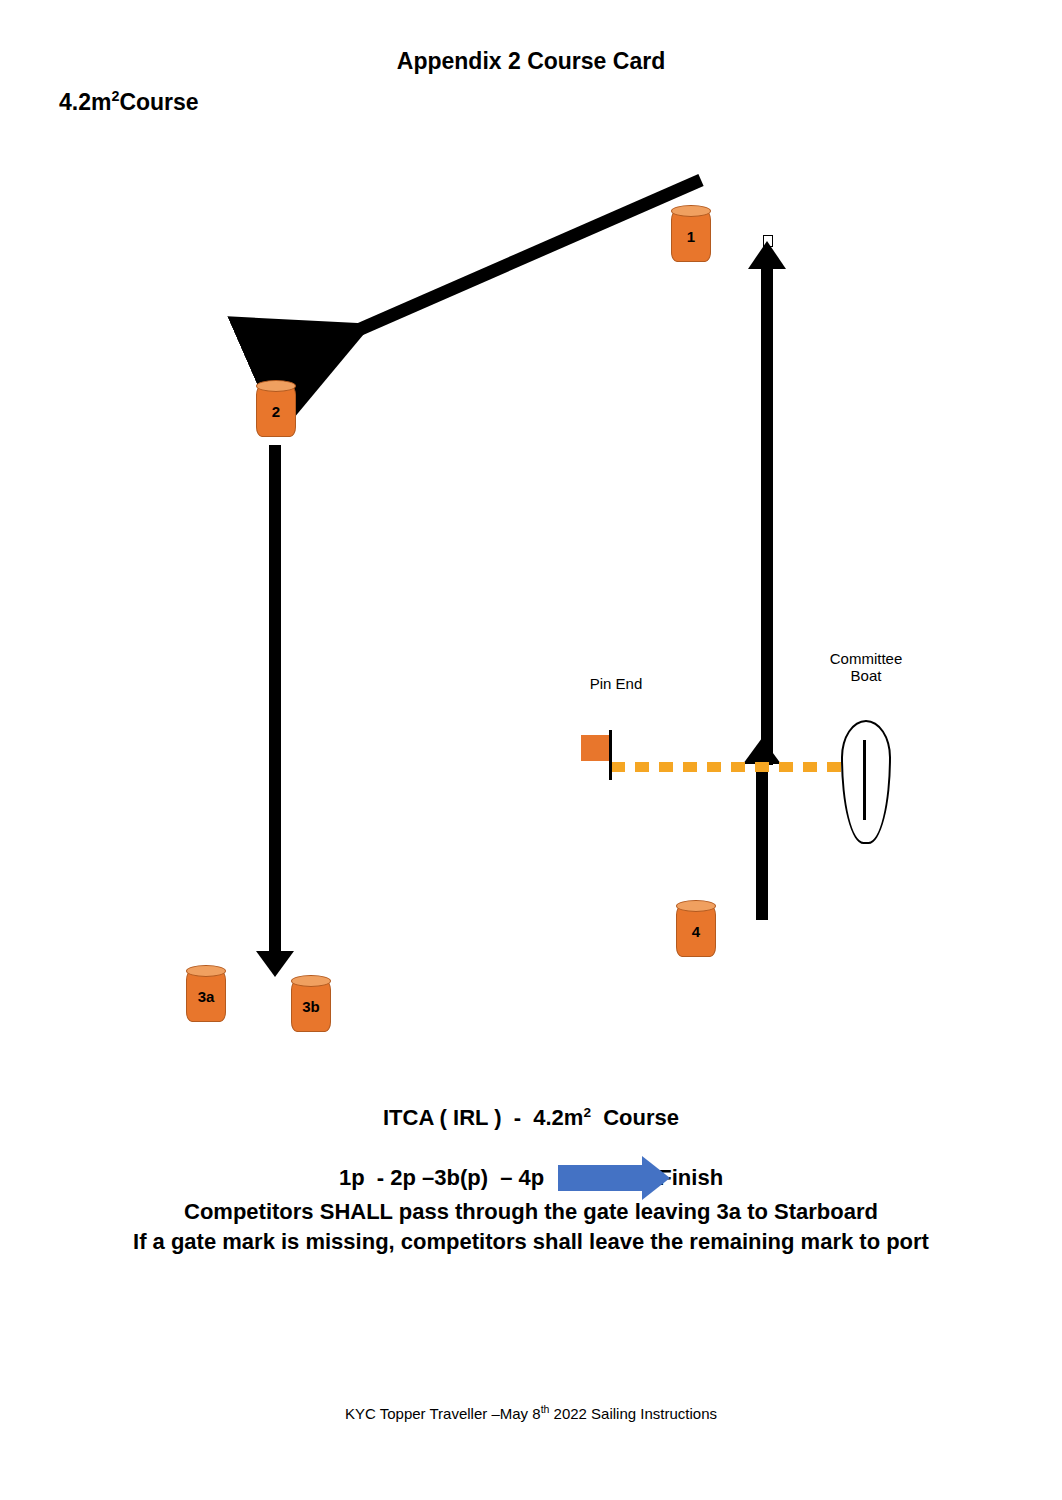Appendix 2 Course Card
4.2m2Course
Pin End
Committee
Boat
1
2
3a
3b
4
ITCA ( IRL ) - 4.2m2 Course
1p - 2p –3b(p) – 4p Finish
Competitors SHALL pass through the gate leaving 3a to Starboard
If a gate mark is missing, competitors shall leave the remaining mark to port
KYC Topper Traveller –May 8th 2022 Sailing Instructions